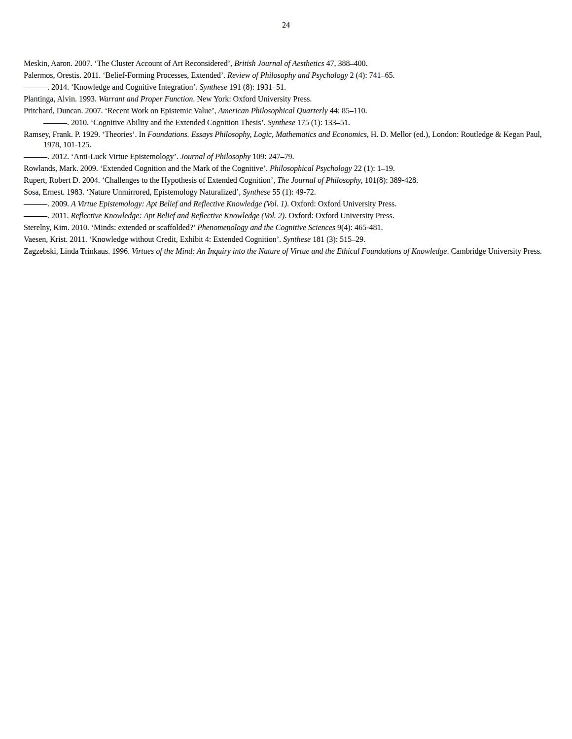24
Meskin, Aaron. 2007. ‘The Cluster Account of Art Reconsidered’, British Journal of Aesthetics 47, 388–400.
Palermos, Orestis. 2011. ‘Belief-Forming Processes, Extended’. Review of Philosophy and Psychology 2 (4): 741–65.
———. 2014. ‘Knowledge and Cognitive Integration’. Synthese 191 (8): 1931–51.
Plantinga, Alvin. 1993. Warrant and Proper Function. New York: Oxford University Press.
Pritchard, Duncan. 2007. ‘Recent Work on Epistemic Value’, American Philosophical Quarterly 44: 85–110.
———. 2010. ‘Cognitive Ability and the Extended Cognition Thesis’. Synthese 175 (1): 133–51.
Ramsey, Frank. P. 1929. ‘Theories’. In Foundations. Essays Philosophy, Logic, Mathematics and Economics, H. D. Mellor (ed.), London: Routledge & Kegan Paul, 1978, 101-125.
———. 2012. ‘Anti-Luck Virtue Epistemology’. Journal of Philosophy 109: 247–79.
Rowlands, Mark. 2009. ‘Extended Cognition and the Mark of the Cognitive’. Philosophical Psychology 22 (1): 1–19.
Rupert, Robert D. 2004. ‘Challenges to the Hypothesis of Extended Cognition’, The Journal of Philosophy, 101(8): 389-428.
Sosa, Ernest. 1983. ‘Nature Unmirrored, Epistemology Naturalized’, Synthese 55 (1): 49-72.
———. 2009. A Virtue Epistemology: Apt Belief and Reflective Knowledge (Vol. 1). Oxford: Oxford University Press.
———. 2011. Reflective Knowledge: Apt Belief and Reflective Knowledge (Vol. 2). Oxford: Oxford University Press.
Sterelny, Kim. 2010. ‘Minds: extended or scaffolded?’ Phenomenology and the Cognitive Sciences 9(4): 465-481.
Vaesen, Krist. 2011. ‘Knowledge without Credit, Exhibit 4: Extended Cognition’. Synthese 181 (3): 515–29.
Zagzebski, Linda Trinkaus. 1996. Virtues of the Mind: An Inquiry into the Nature of Virtue and the Ethical Foundations of Knowledge. Cambridge University Press.